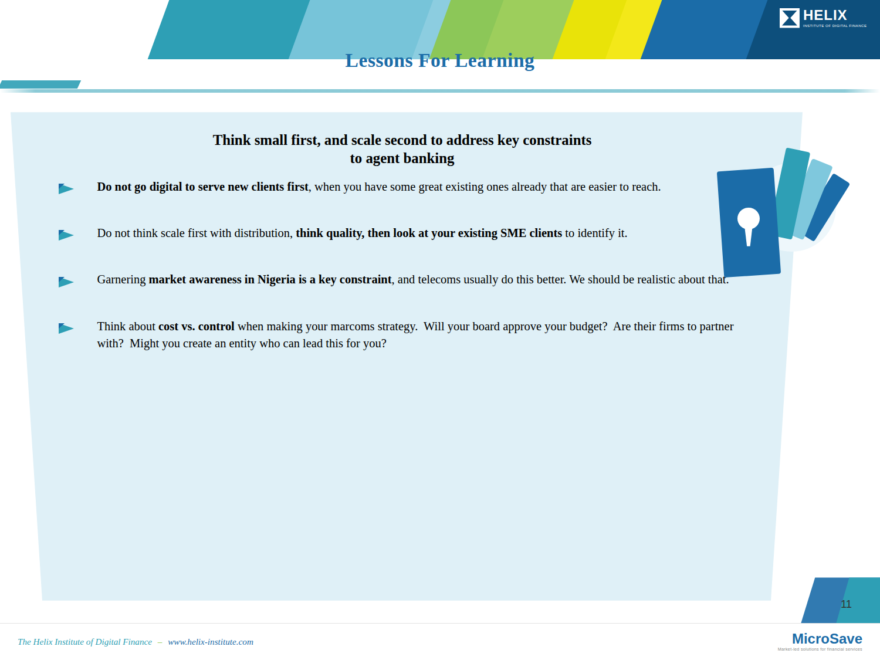HELIX INSTITUTE OF DIGITAL FINANCE
Lessons For Learning
Think small first, and scale second to address key constraints
to agent banking
Do not go digital to serve new clients first, when you have some great existing ones already that are easier to reach.
Do not think scale first with distribution, think quality, then look at your existing SME clients to identify it.
Garnering market awareness in Nigeria is a key constraint, and telecoms usually do this better. We should be realistic about that.
Think about cost vs. control when making your marcoms strategy. Will your board approve your budget? Are their firms to partner with? Might you create an entity who can lead this for you?
11
The Helix Institute of Digital Finance – www.helix-institute.com
Micro Save Market-led solutions for financial services